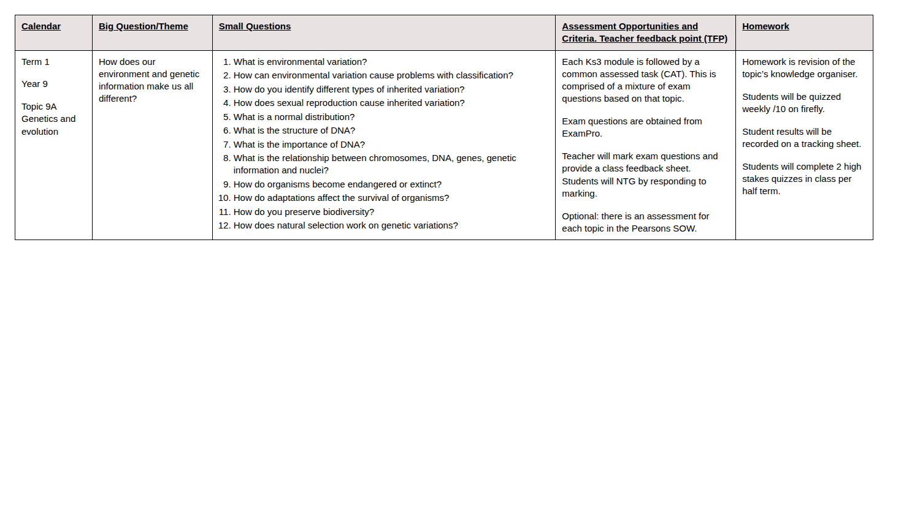| Calendar | Big Question/Theme | Small Questions | Assessment Opportunities and Criteria. Teacher feedback point (TFP) | Homework |
| --- | --- | --- | --- | --- |
| Term 1 Year 9 Topic 9A Genetics and evolution | How does our environment and genetic information make us all different? | What is environmental variation? How can environmental variation cause problems with classification? How do you identify different types of inherited variation? How does sexual reproduction cause inherited variation? What is a normal distribution? What is the structure of DNA? What is the importance of DNA? What is the relationship between chromosomes, DNA, genes, genetic information and nuclei? How do organisms become endangered or extinct? How do adaptations affect the survival of organisms? How do you preserve biodiversity? How does natural selection work on genetic variations? | Each Ks3 module is followed by a common assessed task (CAT). This is comprised of a mixture of exam questions based on that topic. Exam questions are obtained from ExamPro. Teacher will mark exam questions and provide a class feedback sheet. Students will NTG by responding to marking. Optional: there is an assessment for each topic in the Pearsons SOW. | Homework is revision of the topic’s knowledge organiser. Students will be quizzed weekly /10 on firefly. Student results will be recorded on a tracking sheet. Students will complete 2 high stakes quizzes in class per half term. |